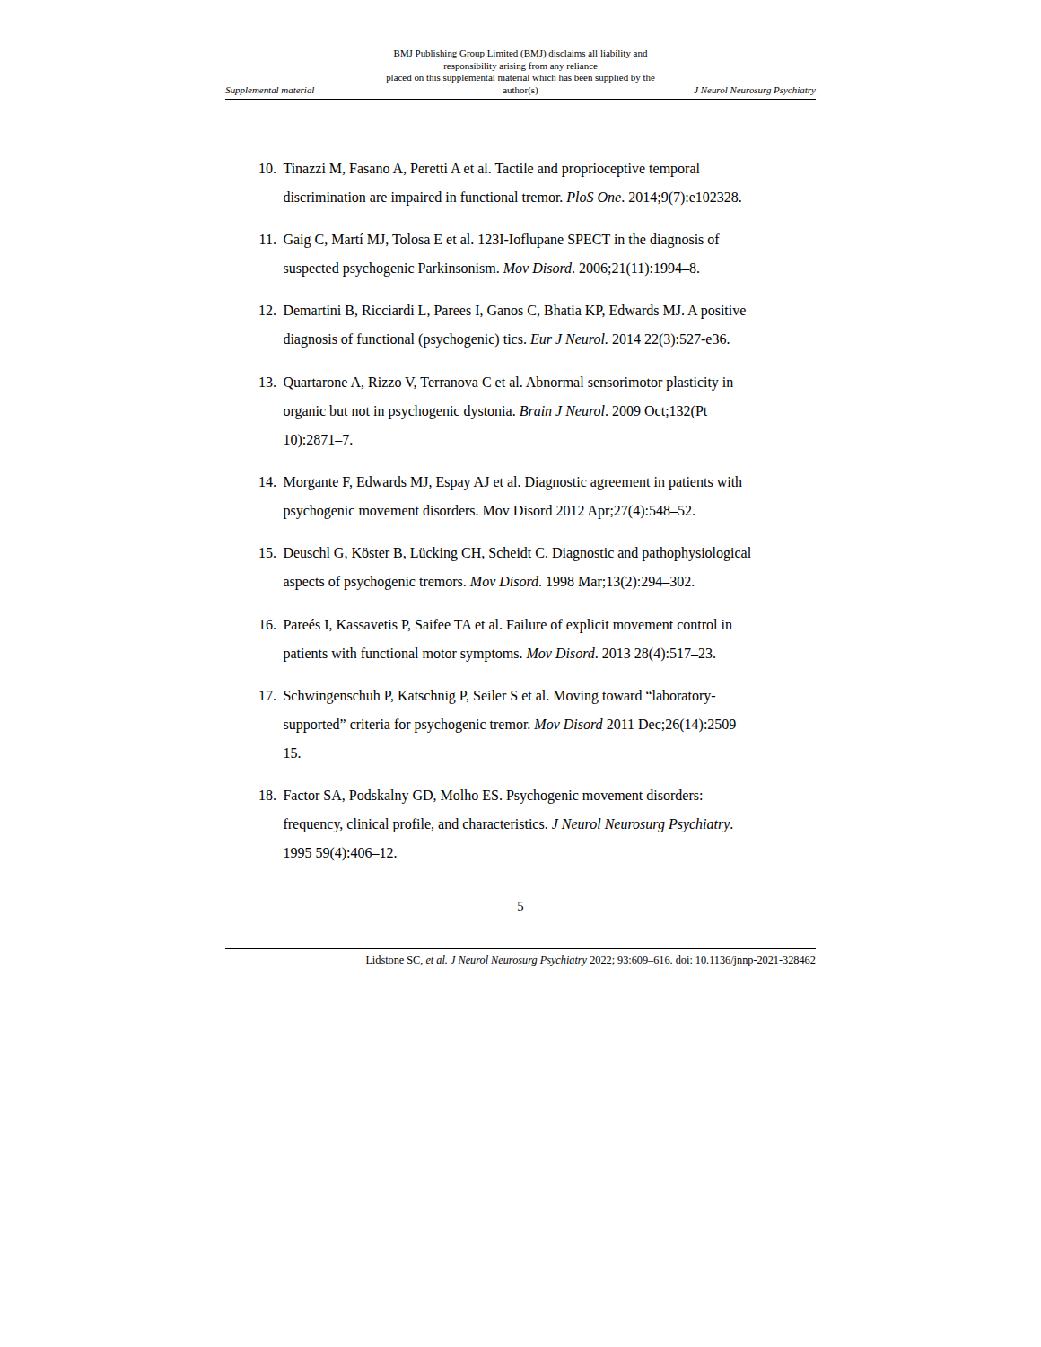Supplemental material
BMJ Publishing Group Limited (BMJ) disclaims all liability and responsibility arising from any reliance
placed on this supplemental material which has been supplied by the author(s)
J Neurol Neurosurg Psychiatry
Tinazzi M, Fasano A, Peretti A et al. Tactile and proprioceptive temporal discrimination are impaired in functional tremor. PloS One. 2014;9(7):e102328.
Gaig C, Martí MJ, Tolosa E et al. 123I-Ioflupane SPECT in the diagnosis of suspected psychogenic Parkinsonism. Mov Disord. 2006;21(11):1994–8.
Demartini B, Ricciardi L, Parees I, Ganos C, Bhatia KP, Edwards MJ. A positive diagnosis of functional (psychogenic) tics. Eur J Neurol. 2014 22(3):527-e36.
Quartarone A, Rizzo V, Terranova C et al. Abnormal sensorimotor plasticity in organic but not in psychogenic dystonia. Brain J Neurol. 2009 Oct;132(Pt 10):2871–7.
Morgante F, Edwards MJ, Espay AJ et al. Diagnostic agreement in patients with psychogenic movement disorders. Mov Disord 2012 Apr;27(4):548–52.
Deuschl G, Köster B, Lücking CH, Scheidt C. Diagnostic and pathophysiological aspects of psychogenic tremors. Mov Disord. 1998 Mar;13(2):294–302.
Pareés I, Kassavetis P, Saifee TA et al. Failure of explicit movement control in patients with functional motor symptoms. Mov Disord. 2013 28(4):517–23.
Schwingenschuh P, Katschnig P, Seiler S et al. Moving toward “laboratory-supported” criteria for psychogenic tremor. Mov Disord 2011 Dec;26(14):2509–15.
Factor SA, Podskalny GD, Molho ES. Psychogenic movement disorders: frequency, clinical profile, and characteristics. J Neurol Neurosurg Psychiatry. 1995 59(4):406–12.
5
Lidstone SC, et al. J Neurol Neurosurg Psychiatry 2022; 93:609–616. doi: 10.1136/jnnp-2021-328462